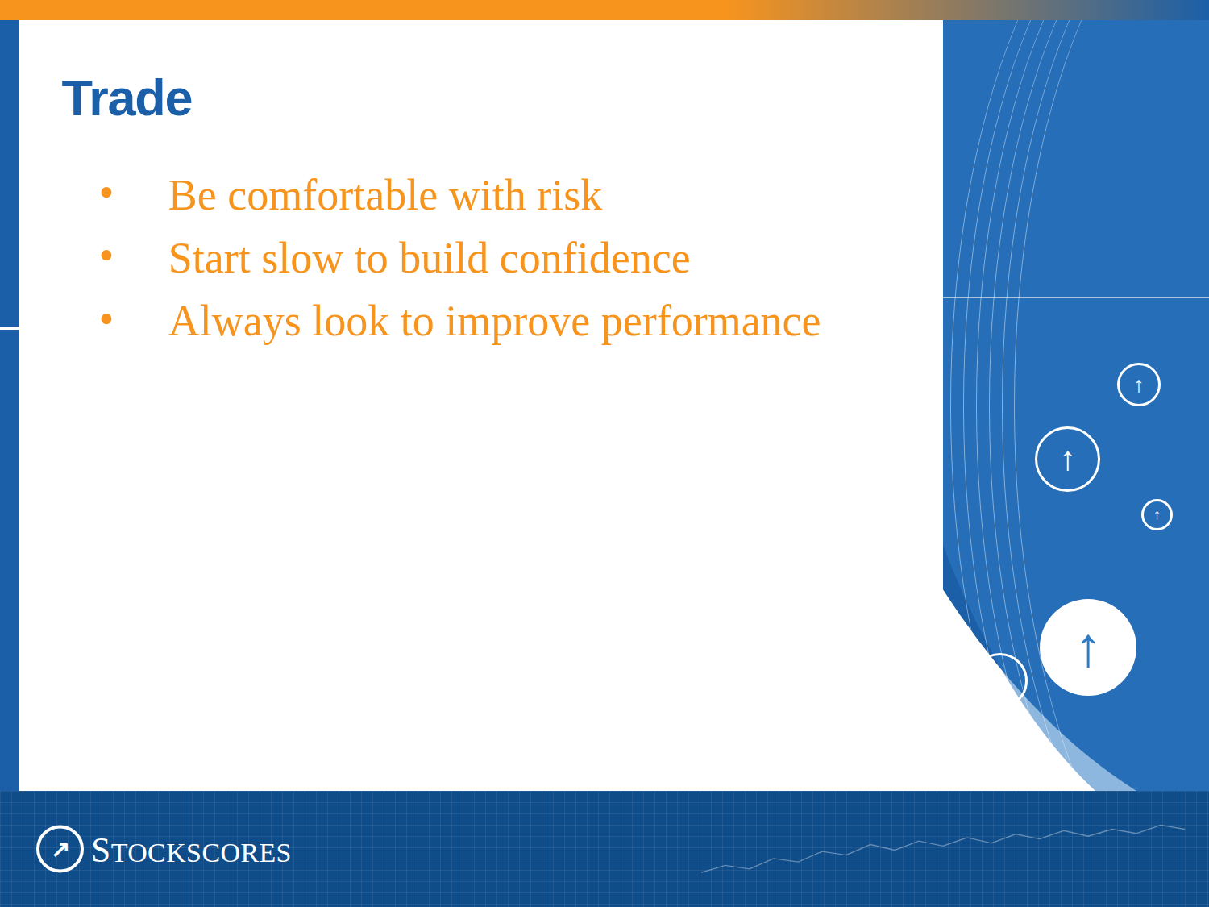↑
↑
↑
↑
↑
Trade
Be comfortable with risk
Start slow to build confidence
Always look to improve performance
↗
STOCKSCORES